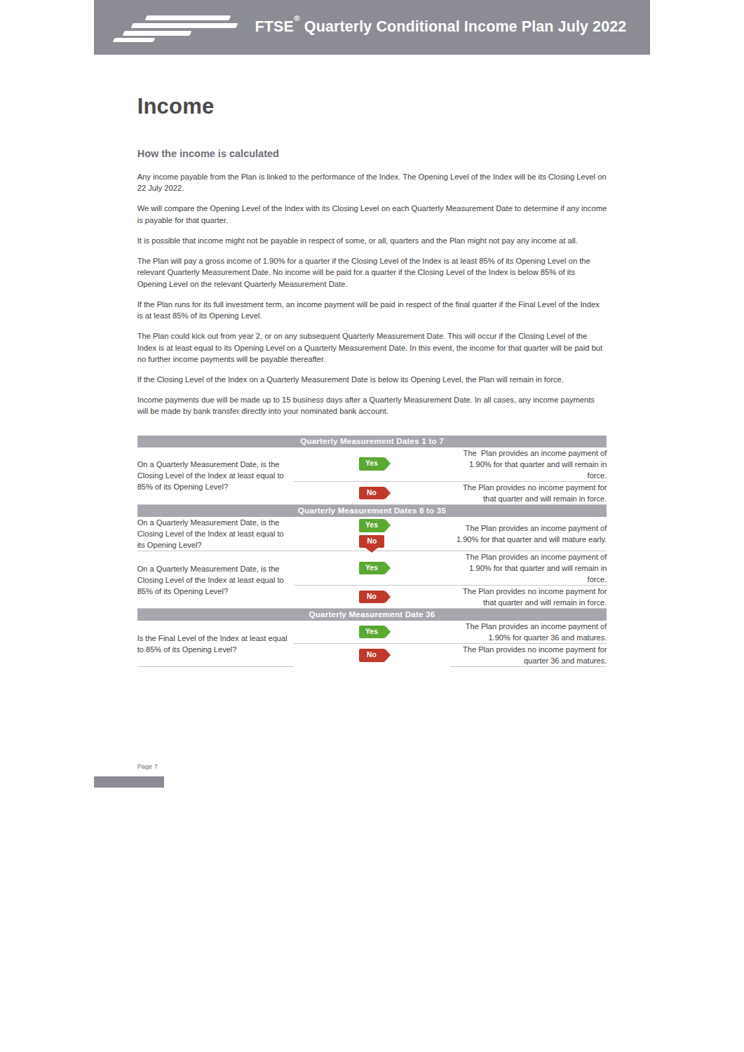FTSE® Quarterly Conditional Income Plan July 2022
Income
How the income is calculated
Any income payable from the Plan is linked to the performance of the Index. The Opening Level of the Index will be its Closing Level on 22 July 2022.
We will compare the Opening Level of the Index with its Closing Level on each Quarterly Measurement Date to determine if any income is payable for that quarter.
It is possible that income might not be payable in respect of some, or all, quarters and the Plan might not pay any income at all.
The Plan will pay a gross income of 1.90% for a quarter if the Closing Level of the Index is at least 85% of its Opening Level on the relevant Quarterly Measurement Date. No income will be paid for a quarter if the Closing Level of the Index is below 85% of its Opening Level on the relevant Quarterly Measurement Date.
If the Plan runs for its full investment term, an income payment will be paid in respect of the final quarter if the Final Level of the Index is at least 85% of its Opening Level.
The Plan could kick out from year 2, or on any subsequent Quarterly Measurement Date. This will occur if the Closing Level of the Index is at least equal to its Opening Level on a Quarterly Measurement Date. In this event, the income for that quarter will be paid but no further income payments will be payable thereafter.
If the Closing Level of the Index on a Quarterly Measurement Date is below its Opening Level, the Plan will remain in force.
Income payments due will be made up to 15 business days after a Quarterly Measurement Date. In all cases, any income payments will be made by bank transfer directly into your nominated bank account.
| Quarterly Measurement Dates 1 to 7 |
| On a Quarterly Measurement Date, is the Closing Level of the Index at least equal to 85% of its Opening Level? | Yes | The Plan provides an income payment of 1.90% for that quarter and will remain in force. |
| No | The Plan provides no income payment for that quarter and will remain in force. |
| Quarterly Measurement Dates 8 to 35 |
| On a Quarterly Measurement Date, is the Closing Level of the Index at least equal to its Opening Level? | Yes No | The Plan provides an income payment of 1.90% for that quarter and will mature early. |
| On a Quarterly Measurement Date, is the Closing Level of the Index at least equal to 85% of its Opening Level? | Yes | The Plan provides an income payment of 1.90% for that quarter and will remain in force. |
| No | The Plan provides no income payment for that quarter and will remain in force. |
| Quarterly Measurement Date 36 |
| Is the Final Level of the Index at least equal to 85% of its Opening Level? | Yes | The Plan provides an income payment of 1.90% for quarter 36 and matures. |
| No | The Plan provides no income payment for quarter 36 and matures. |
Page 7